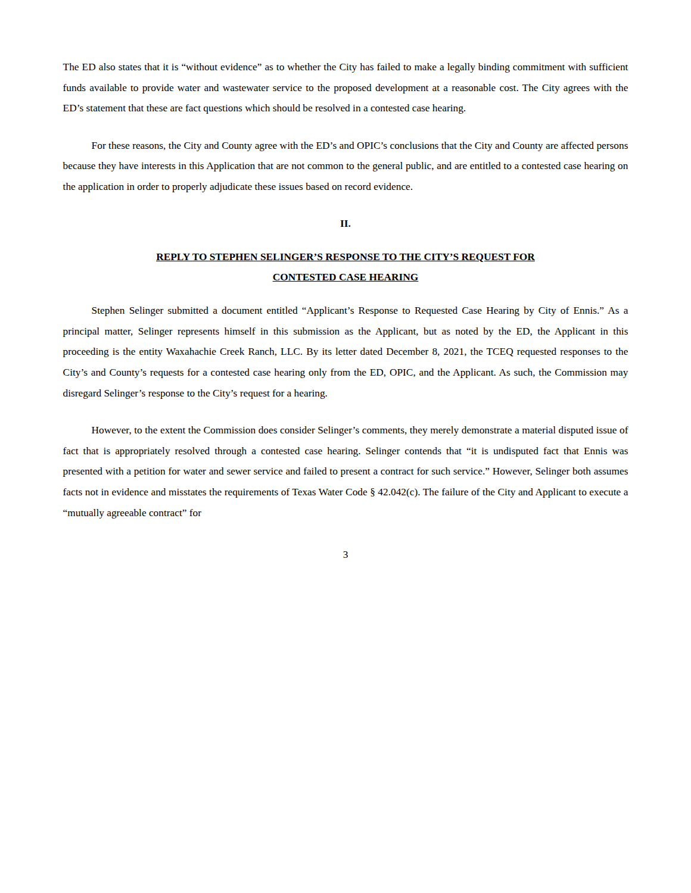The ED also states that it is “without evidence” as to whether the City has failed to make a legally binding commitment with sufficient funds available to provide water and wastewater service to the proposed development at a reasonable cost. The City agrees with the ED’s statement that these are fact questions which should be resolved in a contested case hearing.
For these reasons, the City and County agree with the ED’s and OPIC’s conclusions that the City and County are affected persons because they have interests in this Application that are not common to the general public, and are entitled to a contested case hearing on the application in order to properly adjudicate these issues based on record evidence.
II.
REPLY TO STEPHEN SELINGER’S RESPONSE TO THE CITY’S REQUEST FOR
CONTESTED CASE HEARING
Stephen Selinger submitted a document entitled “Applicant’s Response to Requested Case Hearing by City of Ennis.” As a principal matter, Selinger represents himself in this submission as the Applicant, but as noted by the ED, the Applicant in this proceeding is the entity Waxahachie Creek Ranch, LLC. By its letter dated December 8, 2021, the TCEQ requested responses to the City’s and County’s requests for a contested case hearing only from the ED, OPIC, and the Applicant. As such, the Commission may disregard Selinger’s response to the City’s request for a hearing.
However, to the extent the Commission does consider Selinger’s comments, they merely demonstrate a material disputed issue of fact that is appropriately resolved through a contested case hearing. Selinger contends that “it is undisputed fact that Ennis was presented with a petition for water and sewer service and failed to present a contract for such service.” However, Selinger both assumes facts not in evidence and misstates the requirements of Texas Water Code § 42.042(c). The failure of the City and Applicant to execute a “mutually agreeable contract” for
3